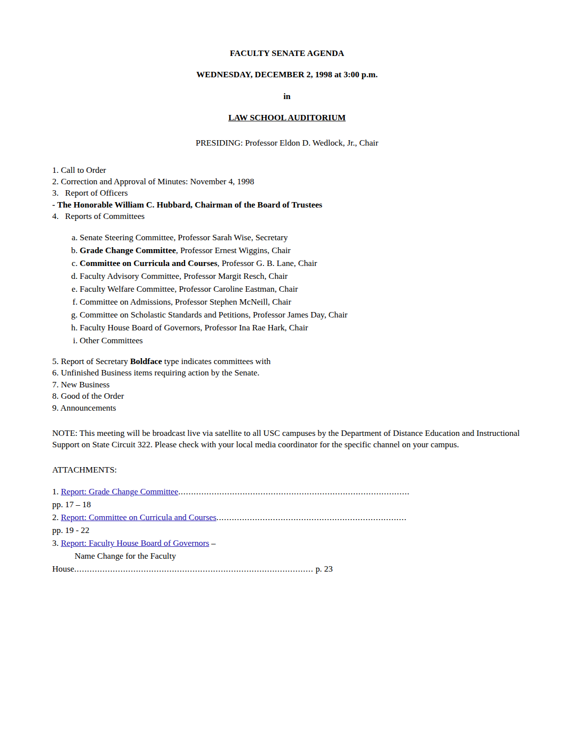FACULTY SENATE AGENDA
WEDNESDAY, DECEMBER 2, 1998 at 3:00 p.m.
in
LAW SCHOOL AUDITORIUM
PRESIDING: Professor Eldon D. Wedlock, Jr., Chair
1. Call to Order
2. Correction and Approval of Minutes: November 4, 1998
3. Report of Officers
- The Honorable William C. Hubbard, Chairman of the Board of Trustees
4. Reports of Committees
Senate Steering Committee, Professor Sarah Wise, Secretary
Grade Change Committee, Professor Ernest Wiggins, Chair
Committee on Curricula and Courses, Professor G. B. Lane, Chair
Faculty Advisory Committee, Professor Margit Resch, Chair
Faculty Welfare Committee, Professor Caroline Eastman, Chair
Committee on Admissions, Professor Stephen McNeill, Chair
Committee on Scholastic Standards and Petitions, Professor James Day, Chair
Faculty House Board of Governors, Professor Ina Rae Hark, Chair
Other Committees
5. Report of Secretary Boldface type indicates committees with
6. Unfinished Business items requiring action by the Senate.
7. New Business
8. Good of the Order
9. Announcements
NOTE: This meeting will be broadcast live via satellite to all USC campuses by the Department of Distance Education and Instructional Support on State Circuit 322. Please check with your local media coordinator for the specific channel on your campus.
ATTACHMENTS:
1. Report: Grade Change Committee..........................................................................................
pp. 17 – 18
2. Report: Committee on Curricula and Courses..........................................................................
pp. 19 - 22
3. Report: Faculty House Board of Governors –
Name Change for the Faculty
House............................................................................................. p. 23